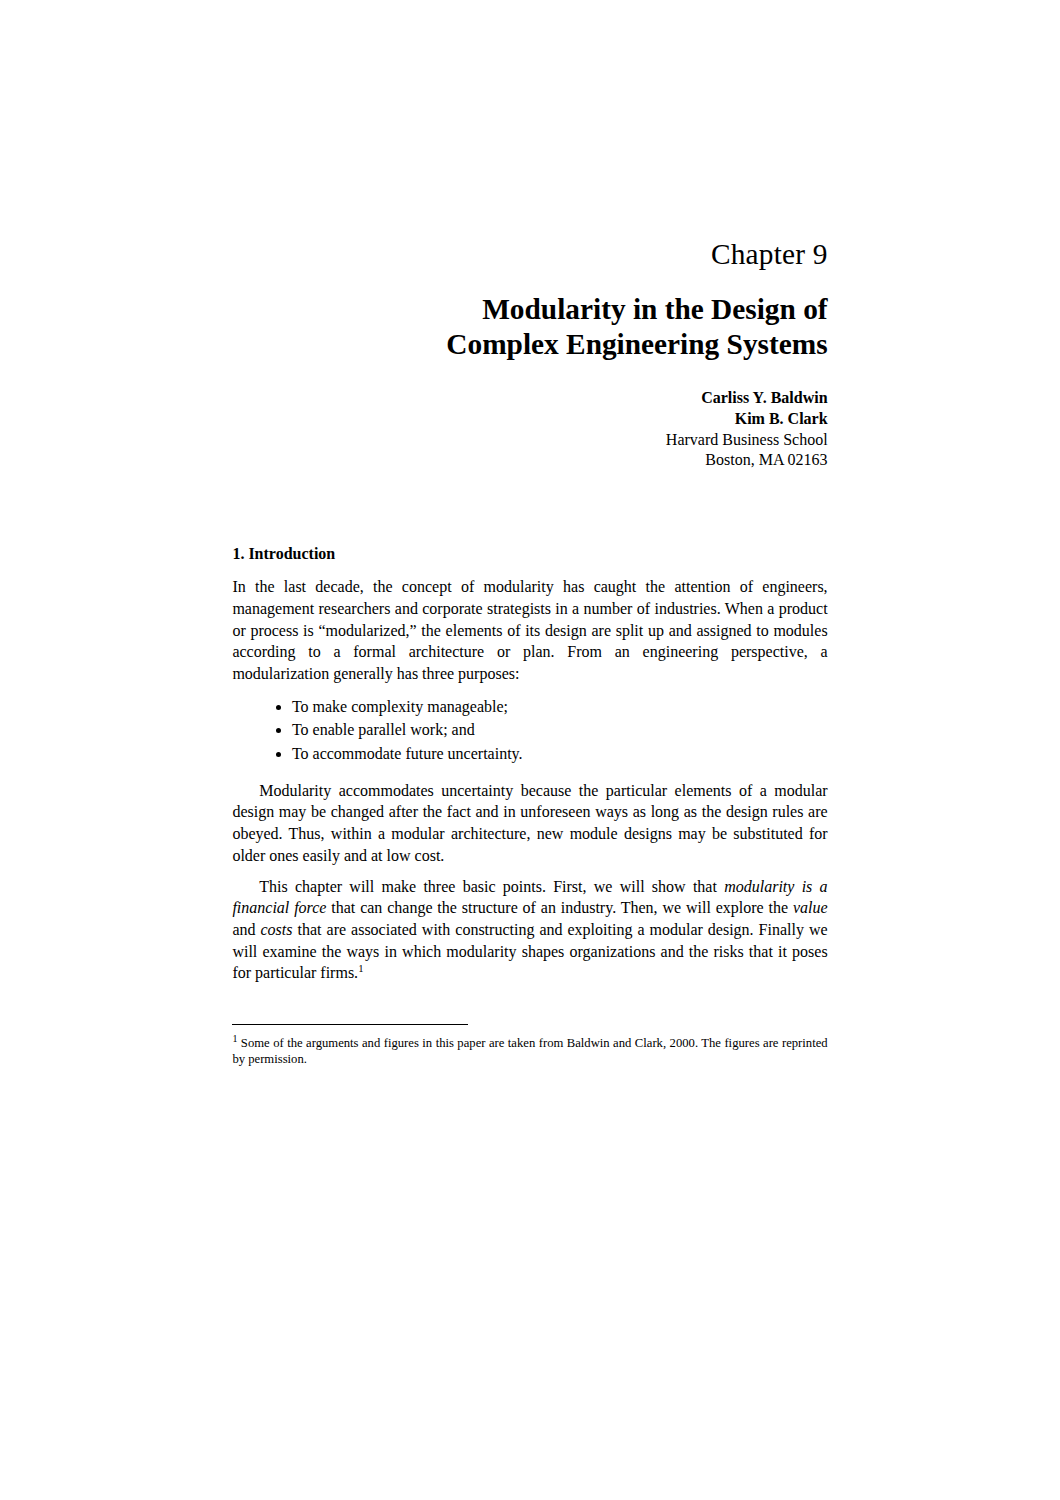Chapter 9
Modularity in the Design of
Complex Engineering Systems
Carliss Y. Baldwin
Kim B. Clark
Harvard Business School
Boston, MA 02163
1. Introduction
In the last decade, the concept of modularity has caught the attention of engineers, management researchers and corporate strategists in a number of industries. When a product or process is “modularized,” the elements of its design are split up and assigned to modules according to a formal architecture or plan. From an engineering perspective, a modularization generally has three purposes:
To make complexity manageable;
To enable parallel work; and
To accommodate future uncertainty.
Modularity accommodates uncertainty because the particular elements of a modular design may be changed after the fact and in unforeseen ways as long as the design rules are obeyed. Thus, within a modular architecture, new module designs may be substituted for older ones easily and at low cost.
This chapter will make three basic points. First, we will show that modularity is a financial force that can change the structure of an industry. Then, we will explore the value and costs that are associated with constructing and exploiting a modular design. Finally we will examine the ways in which modularity shapes organizations and the risks that it poses for particular firms.1
1 Some of the arguments and figures in this paper are taken from Baldwin and Clark, 2000. The figures are reprinted by permission.